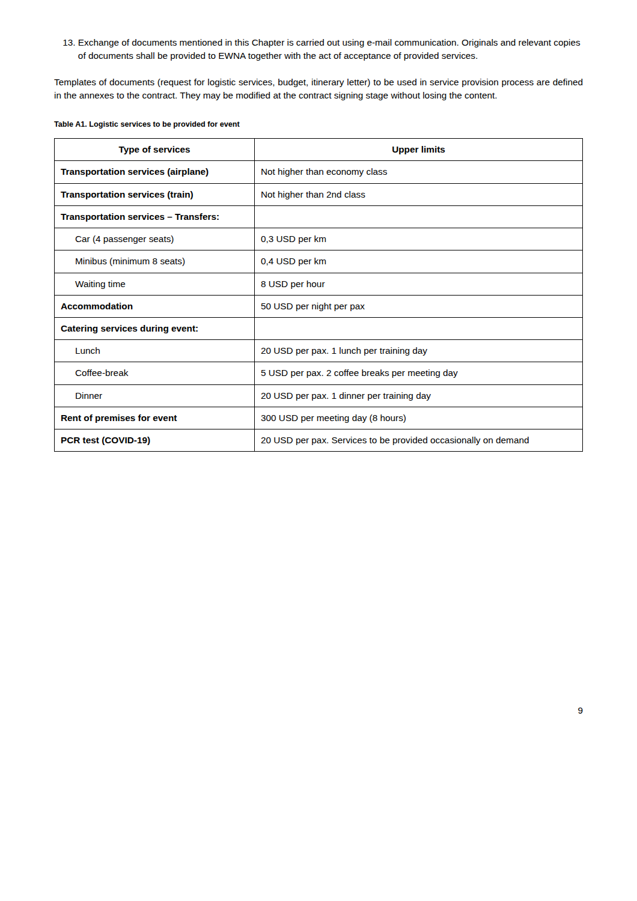Exchange of documents mentioned in this Chapter is carried out using e-mail communication. Originals and relevant copies of documents shall be provided to EWNA together with the act of acceptance of provided services.
Templates of documents (request for logistic services, budget, itinerary letter) to be used in service provision process are defined in the annexes to the contract. They may be modified at the contract signing stage without losing the content.
Table A1. Logistic services to be provided for event
| Type of services | Upper limits |
| --- | --- |
| Transportation services (airplane) | Not higher than economy class |
| Transportation services (train) | Not higher than 2nd class |
| Transportation services – Transfers: | |
| Car (4 passenger seats) | 0,3 USD per km |
| Minibus (minimum 8 seats) | 0,4 USD per km |
| Waiting time | 8 USD per hour |
| Accommodation | 50 USD per night per pax |
| Catering services during event: | |
| Lunch | 20 USD per pax. 1 lunch per training day |
| Coffee-break | 5 USD per pax. 2 coffee breaks per meeting day |
| Dinner | 20 USD per pax. 1 dinner per training day |
| Rent of premises for event | 300 USD per meeting day (8 hours) |
| PCR test (COVID-19) | 20 USD per pax. Services to be provided occasionally on demand |
9